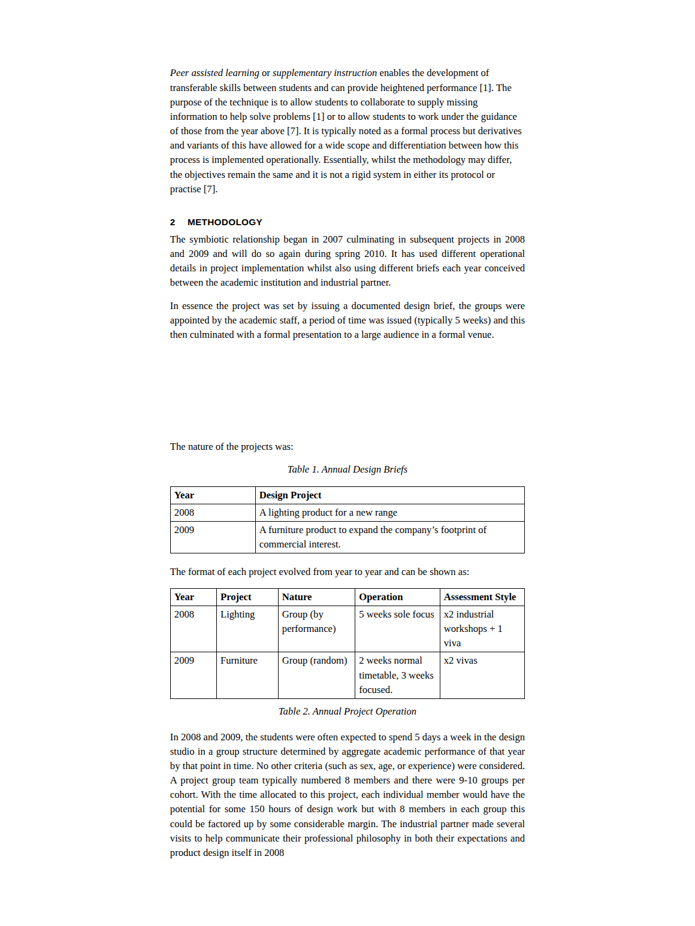Peer assisted learning or supplementary instruction enables the development of transferable skills between students and can provide heightened performance [1]. The purpose of the technique is to allow students to collaborate to supply missing information to help solve problems [1] or to allow students to work under the guidance of those from the year above [7]. It is typically noted as a formal process but derivatives and variants of this have allowed for a wide scope and differentiation between how this process is implemented operationally. Essentially, whilst the methodology may differ, the objectives remain the same and it is not a rigid system in either its protocol or practise [7].
2 METHODOLOGY
The symbiotic relationship began in 2007 culminating in subsequent projects in 2008 and 2009 and will do so again during spring 2010. It has used different operational details in project implementation whilst also using different briefs each year conceived between the academic institution and industrial partner.
In essence the project was set by issuing a documented design brief, the groups were appointed by the academic staff, a period of time was issued (typically 5 weeks) and this then culminated with a formal presentation to a large audience in a formal venue.
The nature of the projects was:
Table 1. Annual Design Briefs
| Year | Design Project |
| --- | --- |
| 2008 | A lighting product for a new range |
| 2009 | A furniture product to expand the company’s footprint of commercial interest. |
The format of each project evolved from year to year and can be shown as:
| Year | Project | Nature | Operation | Assessment Style |
| --- | --- | --- | --- | --- |
| 2008 | Lighting | Group (by performance) | 5 weeks sole focus | x2 industrial workshops + 1 viva |
| 2009 | Furniture | Group (random) | 2 weeks normal timetable, 3 weeks focused. | x2 vivas |
Table 2. Annual Project Operation
In 2008 and 2009, the students were often expected to spend 5 days a week in the design studio in a group structure determined by aggregate academic performance of that year by that point in time. No other criteria (such as sex, age, or experience) were considered. A project group team typically numbered 8 members and there were 9-10 groups per cohort. With the time allocated to this project, each individual member would have the potential for some 150 hours of design work but with 8 members in each group this could be factored up by some considerable margin. The industrial partner made several visits to help communicate their professional philosophy in both their expectations and product design itself in 2008